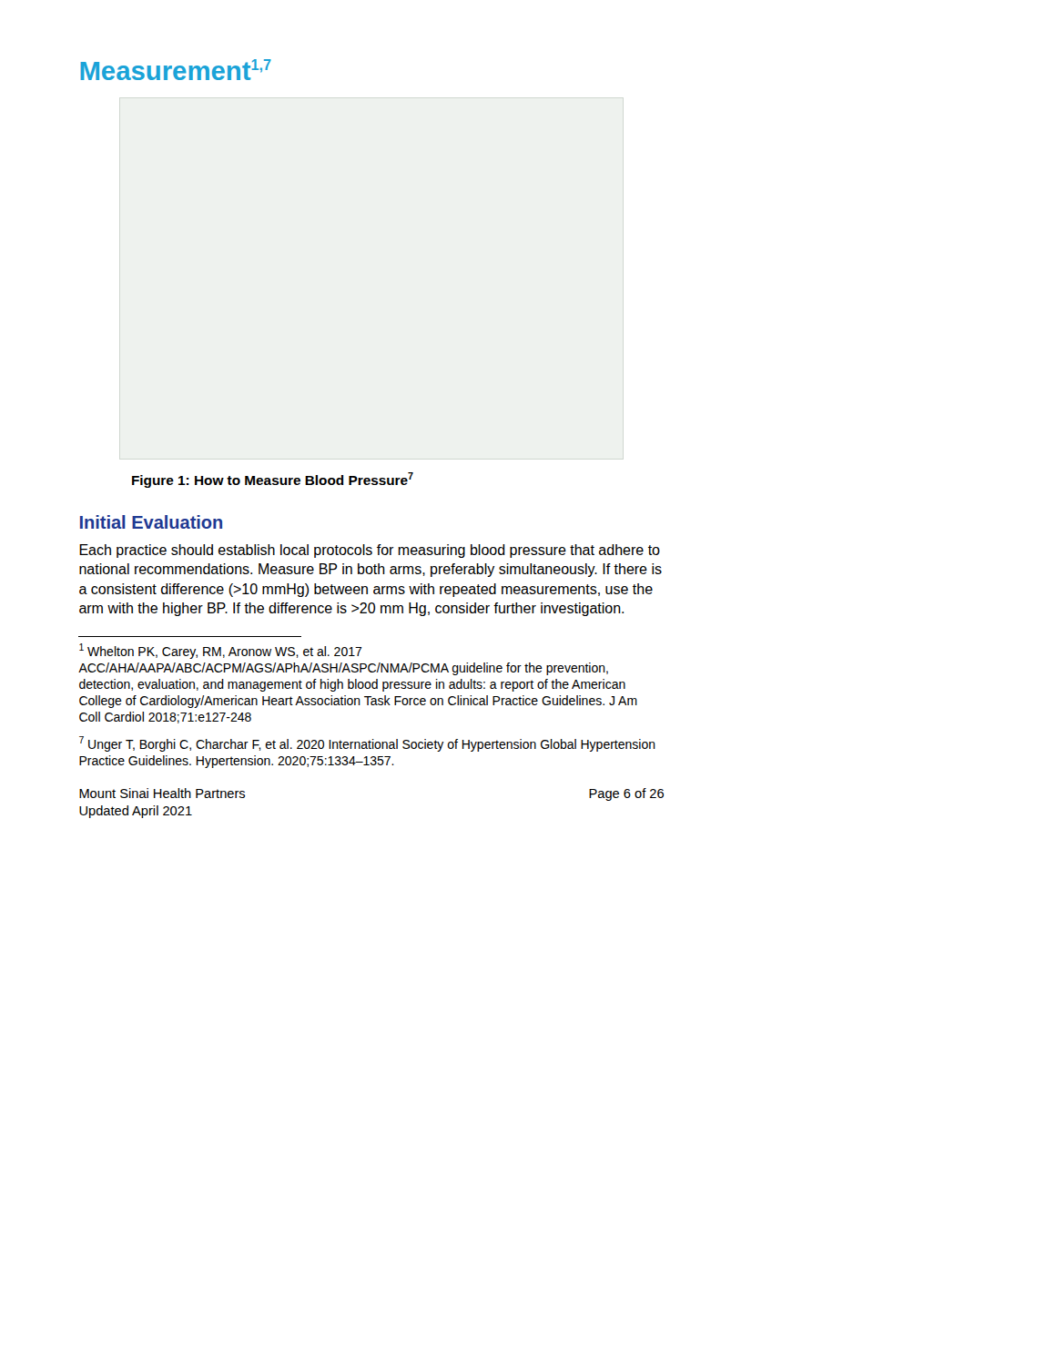Measurement1,7
Figure 1: How to Measure Blood Pressure7
Initial Evaluation
Each practice should establish local protocols for measuring blood pressure that adhere to national recommendations. Measure BP in both arms, preferably simultaneously. If there is a consistent difference (>10 mmHg) between arms with repeated measurements, use the arm with the higher BP. If the difference is >20 mm Hg, consider further investigation.
1 Whelton PK, Carey, RM, Aronow WS, et al. 2017 ACC/AHA/AAPA/ABC/ACPM/AGS/APhA/ASH/ASPC/NMA/PCMA guideline for the prevention, detection, evaluation, and management of high blood pressure in adults: a report of the American College of Cardiology/American Heart Association Task Force on Clinical Practice Guidelines. J Am Coll Cardiol 2018;71:e127-248
7 Unger T, Borghi C, Charchar F, et al. 2020 International Society of Hypertension Global Hypertension Practice Guidelines. Hypertension. 2020;75:1334–1357.
Mount Sinai Health Partners Updated April 2021
Page 6 of 26